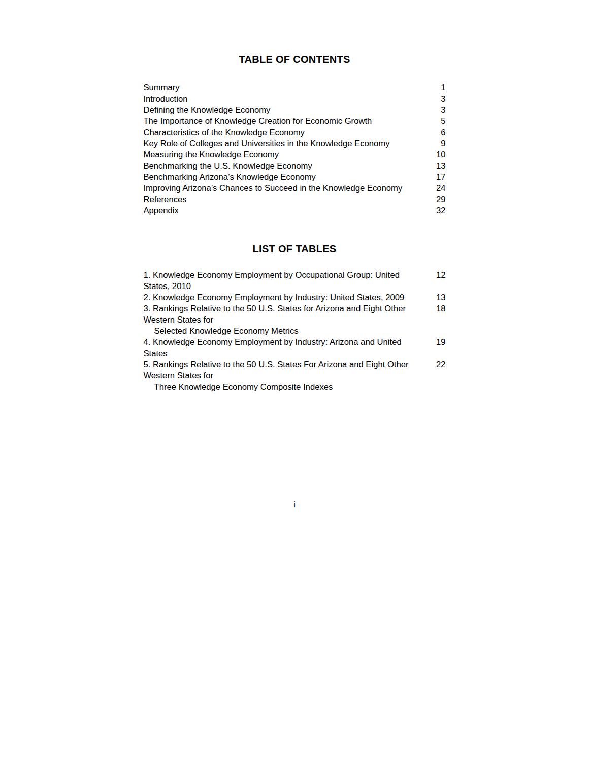TABLE OF CONTENTS
| Summary | 1 |
| Introduction | 3 |
| Defining the Knowledge Economy | 3 |
| The Importance of Knowledge Creation for Economic Growth | 5 |
| Characteristics of the Knowledge Economy | 6 |
| Key Role of Colleges and Universities in the Knowledge Economy | 9 |
| Measuring the Knowledge Economy | 10 |
| Benchmarking the U.S. Knowledge Economy | 13 |
| Benchmarking Arizona’s Knowledge Economy | 17 |
| Improving Arizona’s Chances to Succeed in the Knowledge Economy | 24 |
| References | 29 |
| Appendix | 32 |
LIST OF TABLES
| 1. Knowledge Economy Employment by Occupational Group: United States, 2010 | 12 |
| 2. Knowledge Economy Employment by Industry: United States, 2009 | 13 |
| 3. Rankings Relative to the 50 U.S. States for Arizona and Eight Other Western States for Selected Knowledge Economy Metrics | 18 |
| 4. Knowledge Economy Employment by Industry: Arizona and United States | 19 |
| 5. Rankings Relative to the 50 U.S. States For Arizona and Eight Other Western States for Three Knowledge Economy Composite Indexes | 22 |
i